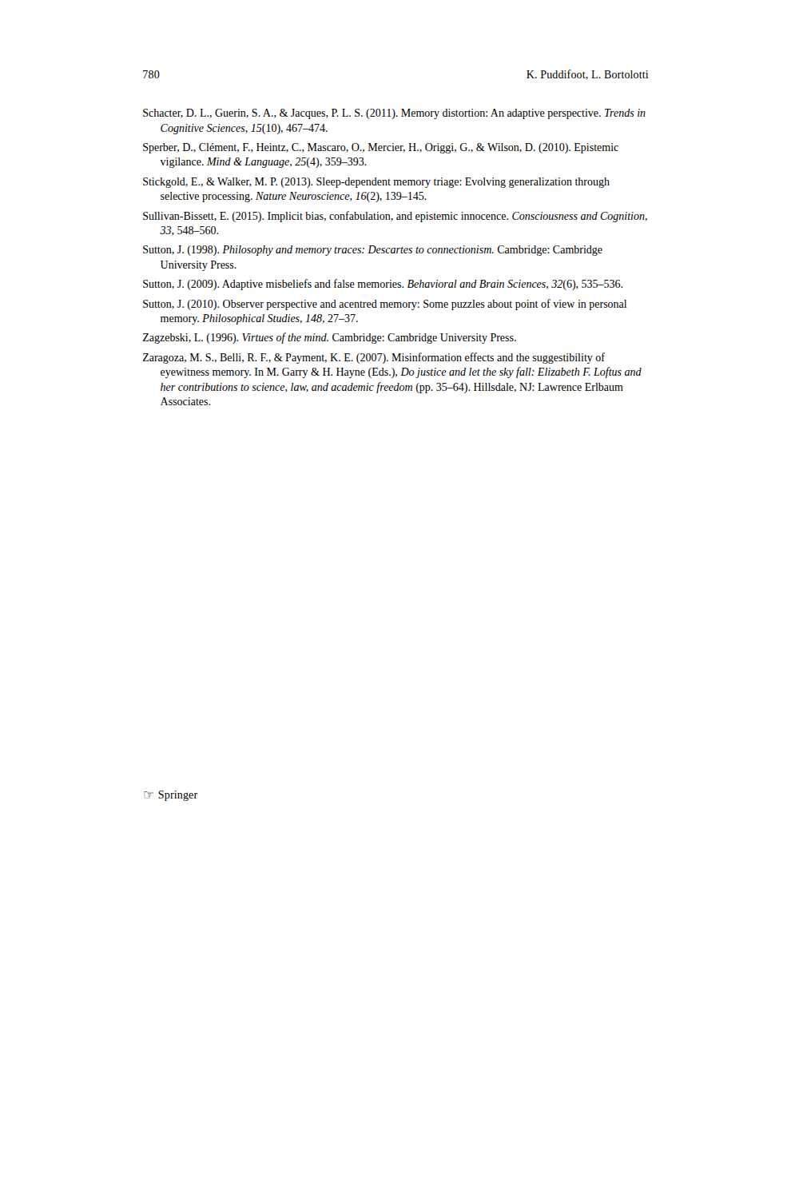780 K. Puddifoot, L. Bortolotti
Schacter, D. L., Guerin, S. A., & Jacques, P. L. S. (2011). Memory distortion: An adaptive perspective. Trends in Cognitive Sciences, 15(10), 467–474.
Sperber, D., Clément, F., Heintz, C., Mascaro, O., Mercier, H., Origgi, G., & Wilson, D. (2010). Epistemic vigilance. Mind & Language, 25(4), 359–393.
Stickgold, E., & Walker, M. P. (2013). Sleep-dependent memory triage: Evolving generalization through selective processing. Nature Neuroscience, 16(2), 139–145.
Sullivan-Bissett, E. (2015). Implicit bias, confabulation, and epistemic innocence. Consciousness and Cognition, 33, 548–560.
Sutton, J. (1998). Philosophy and memory traces: Descartes to connectionism. Cambridge: Cambridge University Press.
Sutton, J. (2009). Adaptive misbeliefs and false memories. Behavioral and Brain Sciences, 32(6), 535–536.
Sutton, J. (2010). Observer perspective and acentred memory: Some puzzles about point of view in personal memory. Philosophical Studies, 148, 27–37.
Zagzebski, L. (1996). Virtues of the mind. Cambridge: Cambridge University Press.
Zaragoza, M. S., Belli, R. F., & Payment, K. E. (2007). Misinformation effects and the suggestibility of eyewitness memory. In M. Garry & H. Hayne (Eds.), Do justice and let the sky fall: Elizabeth F. Loftus and her contributions to science, law, and academic freedom (pp. 35–64). Hillsdale, NJ: Lawrence Erlbaum Associates.
☞ Springer